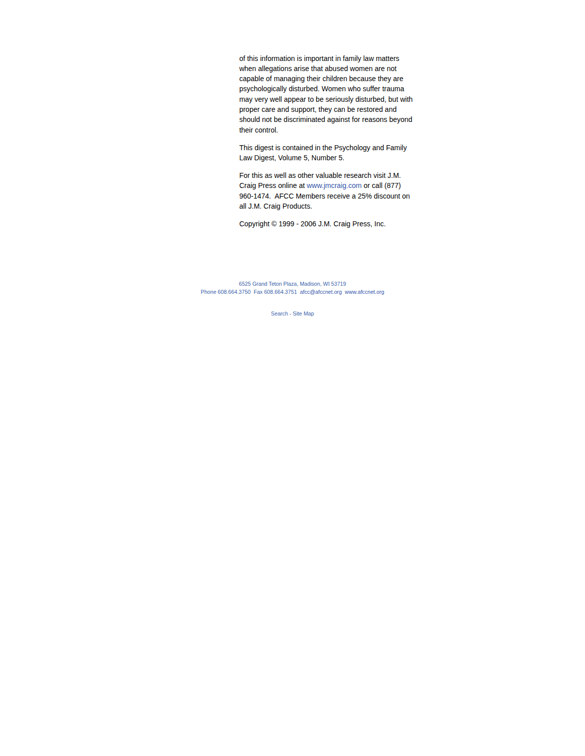of this information is important in family law matters when allegations arise that abused women are not capable of managing their children because they are psychologically disturbed. Women who suffer trauma may very well appear to be seriously disturbed, but with proper care and support, they can be restored and should not be discriminated against for reasons beyond their control.
This digest is contained in the Psychology and Family Law Digest, Volume 5, Number 5.
For this as well as other valuable research visit J.M. Craig Press online at www.jmcraig.com or call (877) 960-1474. AFCC Members receive a 25% discount on all J.M. Craig Products.
Copyright © 1999 - 2006 J.M. Craig Press, Inc.
6525 Grand Teton Plaza, Madison, WI 53719
Phone 608.664.3750 Fax 608.664.3751 afcc@afccnet.org www.afccnet.org
Search - Site Map